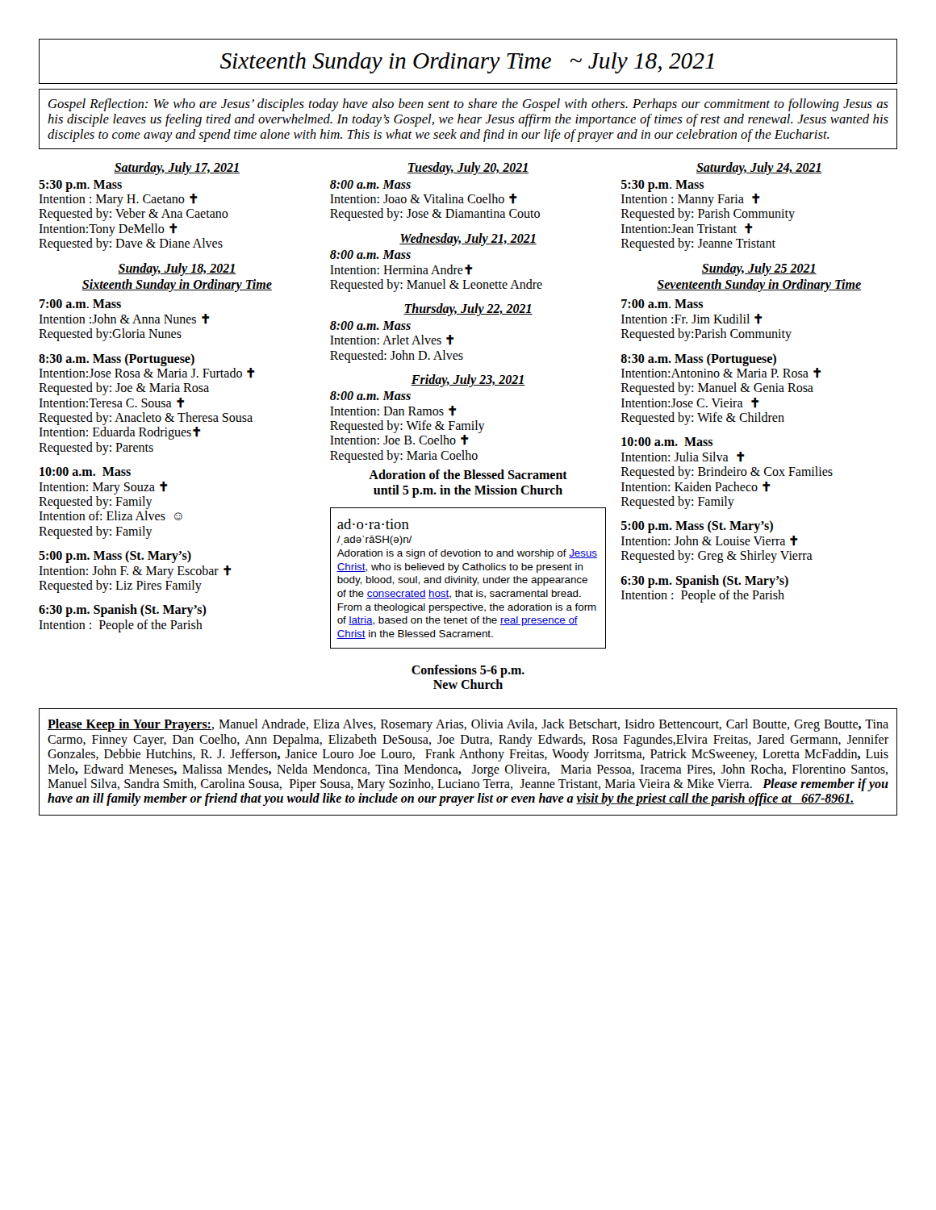Sixteenth Sunday in Ordinary Time ~ July 18, 2021
Gospel Reflection: We who are Jesus’ disciples today have also been sent to share the Gospel with others. Perhaps our commitment to following Jesus as his disciple leaves us feeling tired and overwhelmed. In today’s Gospel, we hear Jesus affirm the importance of times of rest and renewal. Jesus wanted his disciples to come away and spend time alone with him. This is what we seek and find in our life of prayer and in our celebration of the Eucharist.
Saturday, July 17, 2021
5:30 p.m. Mass
Intention : Mary H. Caetano ✝
Requested by: Veber & Ana Caetano
Intention:Tony DeMello ✝
Requested by: Dave & Diane Alves
Sunday, July 18, 2021
Sixteenth Sunday in Ordinary Time
7:00 a.m. Mass
Intention :John & Anna Nunes ✝
Requested by:Gloria Nunes
8:30 a.m. Mass (Portuguese)
Intention:Jose Rosa & Maria J. Furtado ✝
Requested by: Joe & Maria Rosa
Intention:Teresa C. Sousa ✝
Requested by: Anacleto & Theresa Sousa
Intention: Eduarda Rodrigues✝
Requested by: Parents
10:00 a.m. Mass
Intention: Mary Souza ✝
Requested by: Family
Intention of: Eliza Alves ☺
Requested by: Family
5:00 p.m. Mass (St. Mary’s)
Intention: John F. & Mary Escobar ✝
Requested by: Liz Pires Family
6:30 p.m. Spanish (St. Mary’s)
Intention : People of the Parish
Tuesday, July 20, 2021
8:00 a.m. Mass
Intention: Joao & Vitalina Coelho ✝
Requested by: Jose & Diamantina Couto
Wednesday, July 21, 2021
8:00 a.m. Mass
Intention: Hermina Andre✝
Requested by: Manuel & Leonette Andre
Thursday, July 22, 2021
8:00 a.m. Mass
Intention: Arlet Alves ✝
Requested: John D. Alves
Friday, July 23, 2021
8:00 a.m. Mass
Intention: Dan Ramos ✝
Requested by: Wife & Family
Intention: Joe B. Coelho ✝
Requested by: Maria Coelho
Adoration of the Blessed Sacrament
until 5 p.m. in the Mission Church
ad·o·ra·tion
/ˌadəˈrāSH(ə)n/
Adoration is a sign of devotion to and worship of Jesus Christ, who is believed by Catholics to be present in body, blood, soul, and divinity, under the appearance of the consecrated host, that is, sacramental bread. From a theological perspective, the adoration is a form of latria, based on the tenet of the real presence of Christ in the Blessed Sacrament.
Confessions 5-6 p.m.
New Church
Saturday, July 24, 2021
5:30 p.m. Mass
Intention : Manny Faria ✝
Requested by: Parish Community
Intention:Jean Tristant ✝
Requested by: Jeanne Tristant
Sunday, July 25 2021
Seventeenth Sunday in Ordinary Time
7:00 a.m. Mass
Intention :Fr. Jim Kudilil ✝
Requested by:Parish Community
8:30 a.m. Mass (Portuguese)
Intention:Antonino & Maria P. Rosa ✝
Requested by: Manuel & Genia Rosa
Intention:Jose C. Vieira ✝
Requested by: Wife & Children
10:00 a.m. Mass
Intention: Julia Silva ✝
Requested by: Brindeiro & Cox Families
Intention: Kaiden Pacheco ✝
Requested by: Family
5:00 p.m. Mass (St. Mary’s)
Intention: John & Louise Vierra ✝
Requested by: Greg & Shirley Vierra
6:30 p.m. Spanish (St. Mary’s)
Intention : People of the Parish
Please Keep in Your Prayers:, Manuel Andrade, Eliza Alves, Rosemary Arias, Olivia Avila, Jack Betschart, Isidro Bettencourt, Carl Boutte, Greg Boutte, Tina Carmo, Finney Cayer, Dan Coelho, Ann Depalma, Elizabeth DeSousa, Joe Dutra, Randy Edwards, Rosa Fagundes,Elvira Freitas, Jared Germann, Jennifer Gonzales, Debbie Hutchins, R. J. Jefferson, Janice Louro Joe Louro, Frank Anthony Freitas, Woody Jorritsma, Patrick McSweeney, Loretta McFaddin, Luis Melo, Edward Meneses, Malissa Mendes, Nelda Mendonca, Tina Mendonca, Jorge Oliveira, Maria Pessoa, Iracema Pires, John Rocha, Florentino Santos, Manuel Silva, Sandra Smith, Carolina Sousa, Piper Sousa, Mary Sozinho, Luciano Terra, Jeanne Tristant, Maria Vieira & Mike Vierra. Please remember if you have an ill family member or friend that you would like to include on our prayer list or even have a visit by the priest call the parish office at 667-8961.